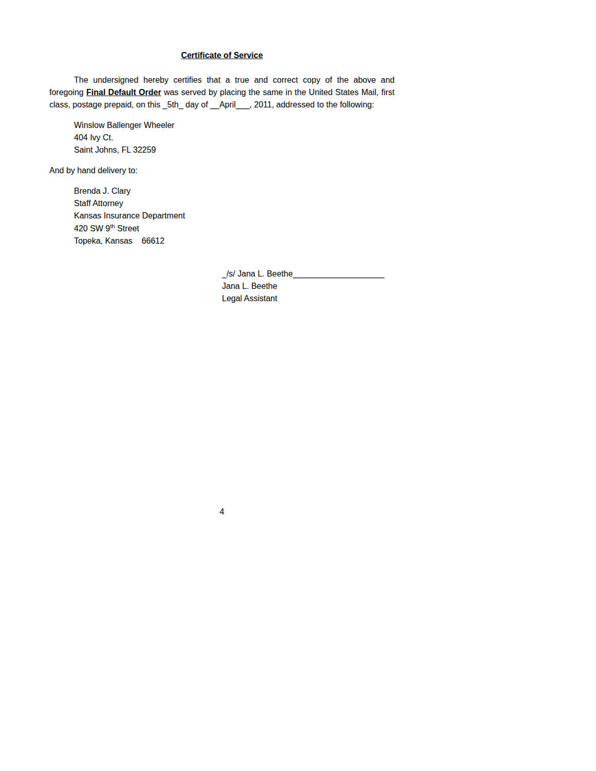Certificate of Service
The undersigned hereby certifies that a true and correct copy of the above and foregoing Final Default Order was served by placing the same in the United States Mail, first class, postage prepaid, on this _5th_ day of __April___, 2011, addressed to the following:
Winslow Ballenger Wheeler
404 Ivy Ct.
Saint Johns, FL 32259
And by hand delivery to:
Brenda J. Clary
Staff Attorney
Kansas Insurance Department
420 SW 9th Street
Topeka, Kansas 66612
_/s/ Jana L. Beethe____________________
Jana L. Beethe
Legal Assistant
4